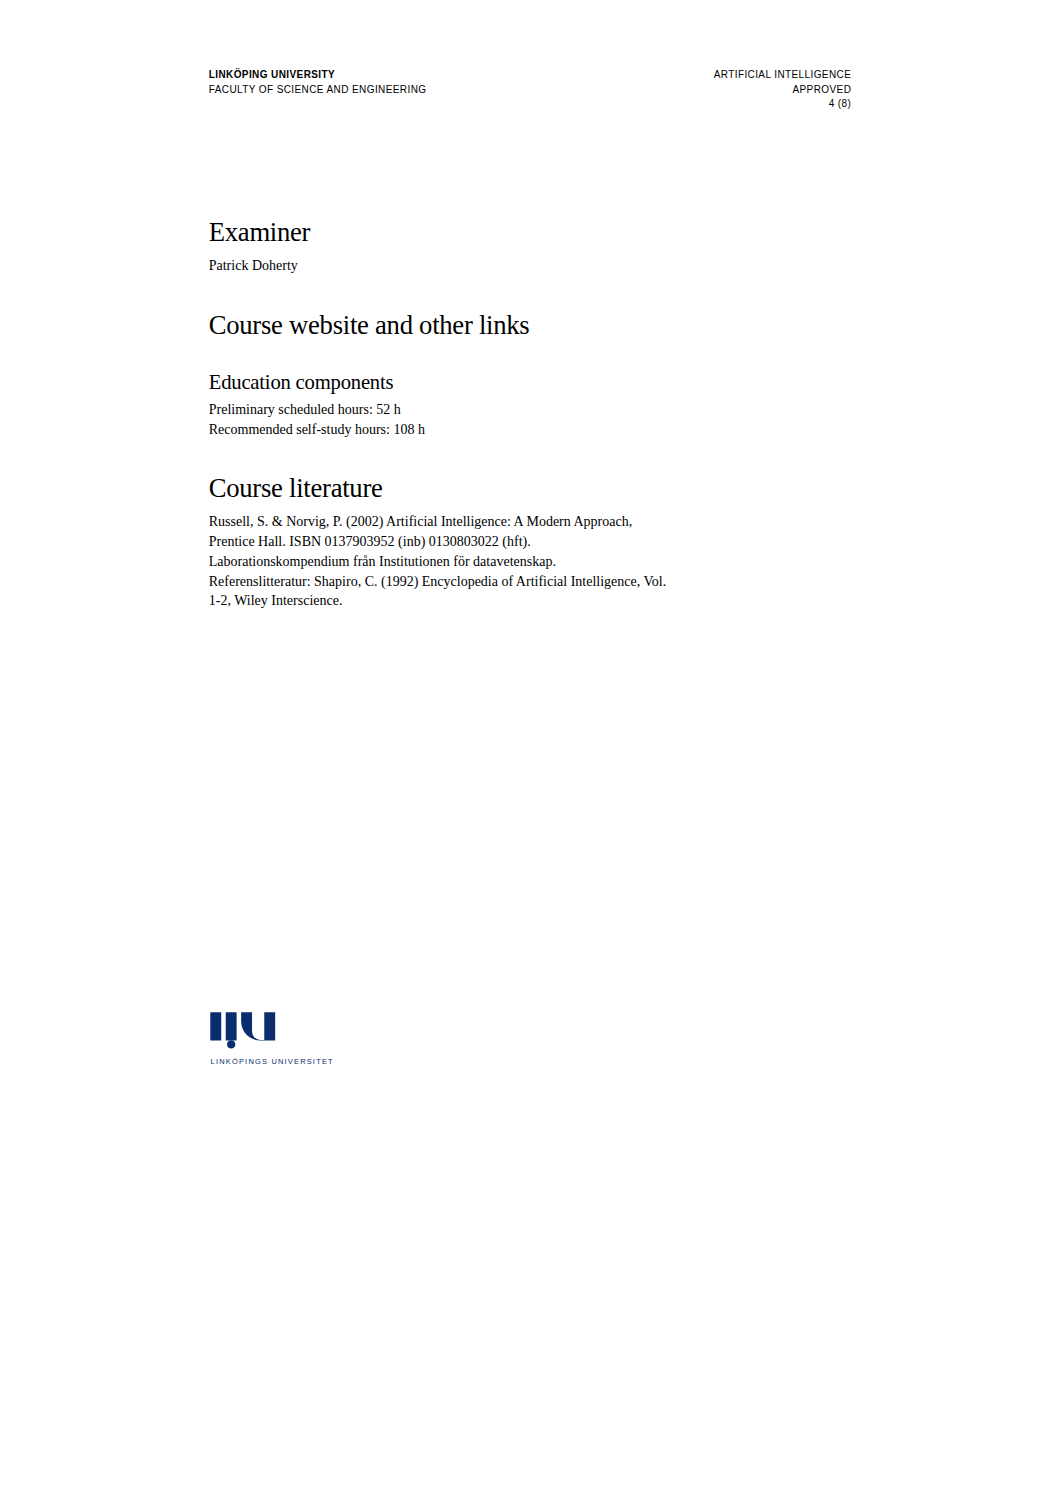LINKÖPING UNIVERSITY
FACULTY OF SCIENCE AND ENGINEERING
ARTIFICIAL INTELLIGENCE
APPROVED
4 (8)
Examiner
Patrick Doherty
Course website and other links
Education components
Preliminary scheduled hours: 52 h
Recommended self-study hours: 108 h
Course literature
Russell, S. & Norvig, P. (2002) Artificial Intelligence: A Modern Approach,
Prentice Hall. ISBN 0137903952 (inb) 0130803022 (hft).
Laborationskompendium från Institutionen för datavetenskap.
Referenslitteratur: Shapiro, C. (1992) Encyclopedia of Artificial Intelligence, Vol.
1-2, Wiley Interscience.
LINKÖPINGS UNIVERSITET